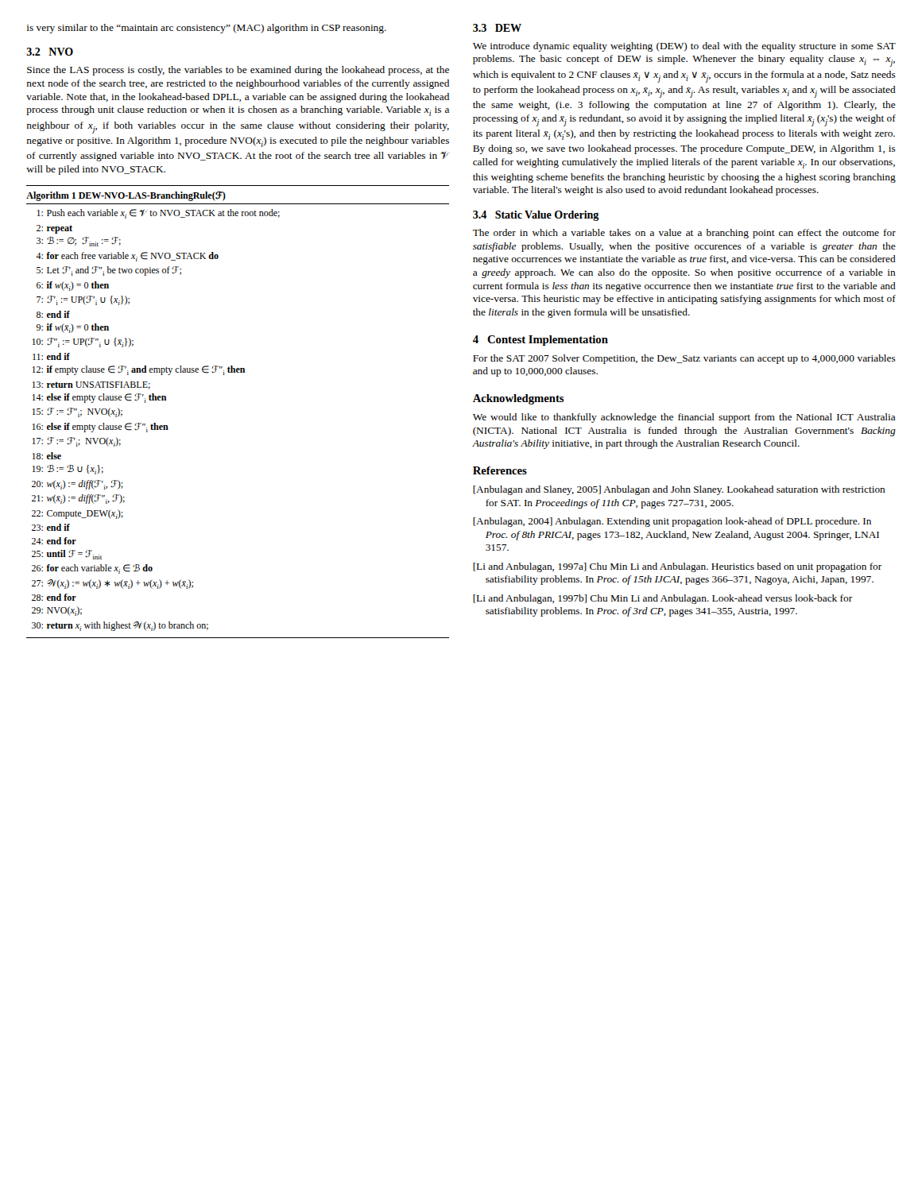is very similar to the “maintain arc consistency” (MAC) algorithm in CSP reasoning.
3.2 NVO
Since the LAS process is costly, the variables to be examined during the lookahead process, at the next node of the search tree, are restricted to the neighbourhood variables of the currently assigned variable. Note that, in the lookahead-based DPLL, a variable can be assigned during the lookahead process through unit clause reduction or when it is chosen as a branching variable. Variable xi is a neighbour of xj, if both variables occur in the same clause without considering their polarity, negative or positive. In Algorithm 1, procedure NVO(xi) is executed to pile the neighbour variables of currently assigned variable into NVO_STACK. At the root of the search tree all variables in 𝒱 will be piled into NVO_STACK.
Algorithm 1 DEW-NVO-LAS-BranchingRule(ℱ)
Push each variable xi ∈ 𝒱 to NVO_STACK at the root node;
repeat
ℬ := ∅; ℱinit := ℱ;
for each free variable xi ∈ NVO_STACK do
Let ℱ′i and ℱ″i be two copies of ℱ;
if w(xi) = 0 then
ℱ′i := UP(ℱ′i ∪ {xi});
end if
if w(x̄i) = 0 then
ℱ″i := UP(ℱ″i ∪ {x̄i});
end if
if empty clause ∈ ℱ′i and empty clause ∈ ℱ″i then
return UNSATISFIABLE;
else if empty clause ∈ ℱ′i then
ℱ := ℱ″i; NVO(xi);
else if empty clause ∈ ℱ″i then
ℱ := ℱ′i; NVO(xi);
else
ℬ := ℬ ∪ {xi};
w(xi) := diff(ℱ′i, ℱ);
w(x̄i) := diff(ℱ″i, ℱ);
Compute_DEW(xi);
end if
end for
until ℱ = ℱinit
for each variable xi ∈ ℬ do
𝒲(xi) := w(xi) ∗ w(x̄i) + w(xi) + w(x̄i);
end for
NVO(xi);
return xi with highest 𝒲(xi) to branch on;
3.3 DEW
We introduce dynamic equality weighting (DEW) to deal with the equality structure in some SAT problems. The basic concept of DEW is simple. Whenever the binary equality clause xi ⇔ xj, which is equivalent to 2 CNF clauses x̄i ∨ xj and xi ∨ x̄j, occurs in the formula at a node, Satz needs to perform the lookahead process on xi, x̄i, xj, and x̄j. As result, variables xi and xj will be associated the same weight, (i.e. 3 following the computation at line 27 of Algorithm 1). Clearly, the processing of xj and x̄j is redundant, so avoid it by assigning the implied literal x̄j (xj's) the weight of its parent literal x̄i (xi's), and then by restricting the lookahead process to literals with weight zero. By doing so, we save two lookahead processes. The procedure Compute_DEW, in Algorithm 1, is called for weighting cumulatively the implied literals of the parent variable xi. In our observations, this weighting scheme benefits the branching heuristic by choosing the a highest scoring branching variable. The literal's weight is also used to avoid redundant lookahead processes.
3.4 Static Value Ordering
The order in which a variable takes on a value at a branching point can effect the outcome for satisfiable problems. Usually, when the positive occurences of a variable is greater than the negative occurrences we instantiate the variable as true first, and vice-versa. This can be considered a greedy approach. We can also do the opposite. So when positive occurrence of a variable in current formula is less than its negative occurrence then we instantiate true first to the variable and vice-versa. This heuristic may be effective in anticipating satisfying assignments for which most of the literals in the given formula will be unsatisfied.
4 Contest Implementation
For the SAT 2007 Solver Competition, the Dew_Satz variants can accept up to 4,000,000 variables and up to 10,000,000 clauses.
Acknowledgments
We would like to thankfully acknowledge the financial support from the National ICT Australia (NICTA). National ICT Australia is funded through the Australian Government's Backing Australia's Ability initiative, in part through the Australian Research Council.
References
[Anbulagan and Slaney, 2005] Anbulagan and John Slaney. Lookahead saturation with restriction for SAT. In Proceedings of 11th CP, pages 727–731, 2005.
[Anbulagan, 2004] Anbulagan. Extending unit propagation look-ahead of DPLL procedure. In Proc. of 8th PRICAI, pages 173–182, Auckland, New Zealand, August 2004. Springer, LNAI 3157.
[Li and Anbulagan, 1997a] Chu Min Li and Anbulagan. Heuristics based on unit propagation for satisfiability problems. In Proc. of 15th IJCAI, pages 366–371, Nagoya, Aichi, Japan, 1997.
[Li and Anbulagan, 1997b] Chu Min Li and Anbulagan. Look-ahead versus look-back for satisfiability problems. In Proc. of 3rd CP, pages 341–355, Austria, 1997.